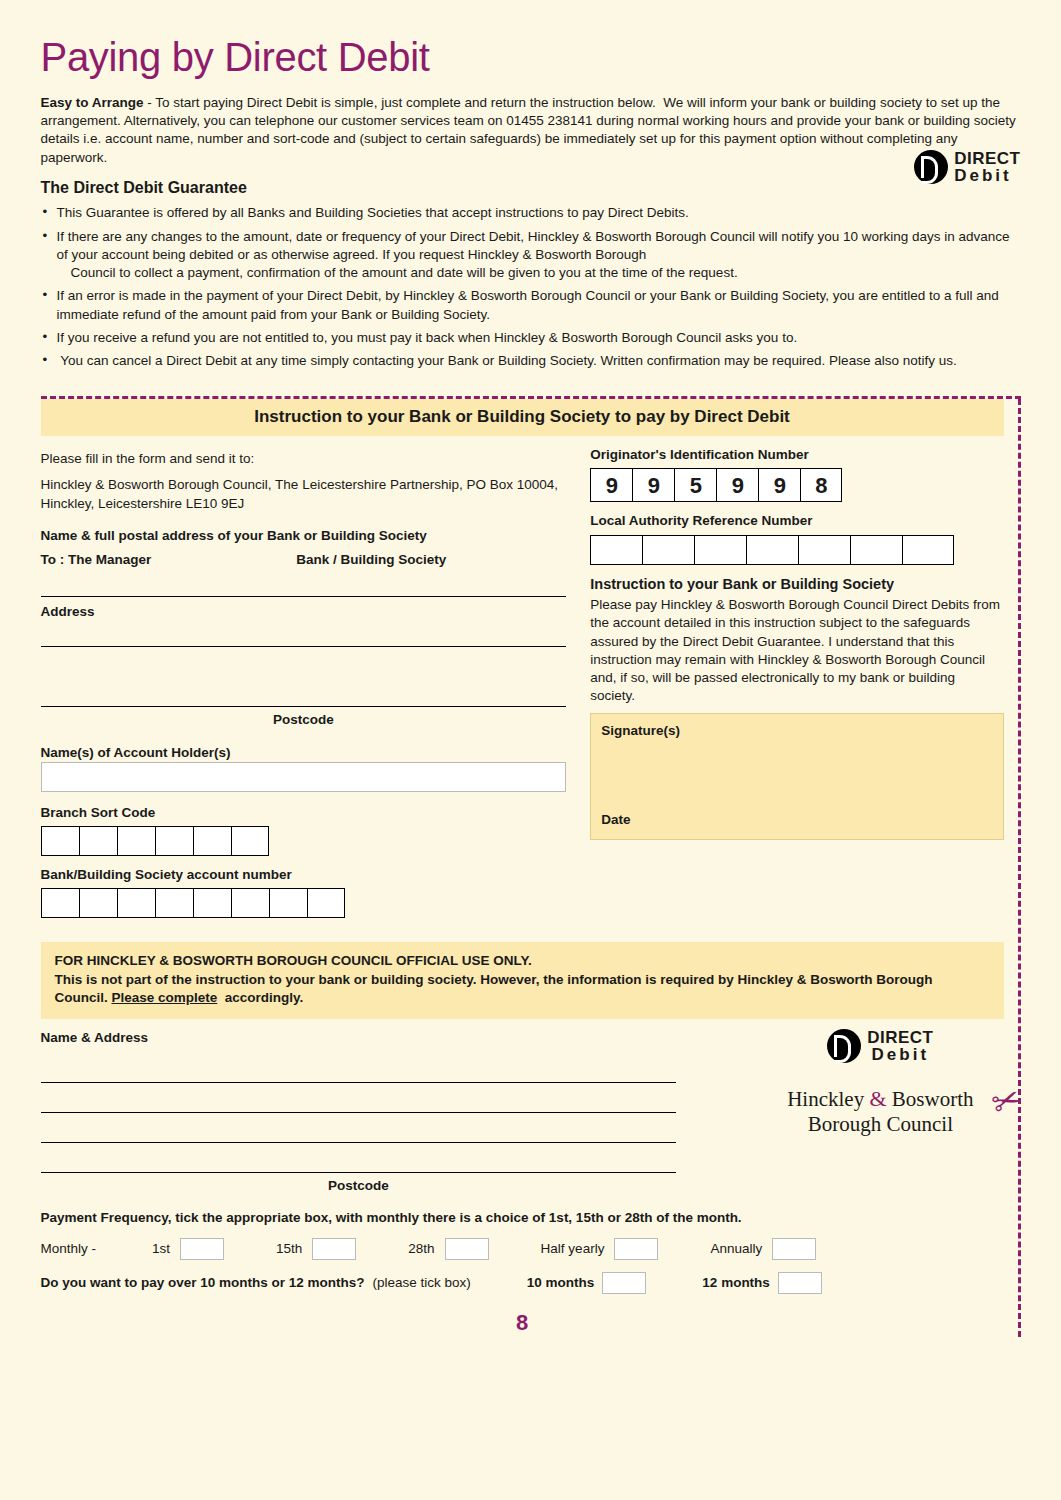Paying by Direct Debit
Easy to Arrange - To start paying Direct Debit is simple, just complete and return the instruction below. We will inform your bank or building society to set up the arrangement. Alternatively, you can telephone our customer services team on 01455 238141 during normal working hours and provide your bank or building society details i.e. account name, number and sort-code and (subject to certain safeguards) be immediately set up for this payment option without completing any paperwork.
DIRECT
Debit
The Direct Debit Guarantee
This Guarantee is offered by all Banks and Building Societies that accept instructions to pay Direct Debits.
If there are any changes to the amount, date or frequency of your Direct Debit, Hinckley & Bosworth Borough Council will notify you 10 working days in advance of your account being debited or as otherwise agreed. If you request Hinckley & Bosworth Borough Council to collect a payment, confirmation of the amount and date will be given to you at the time of the request.
If an error is made in the payment of your Direct Debit, by Hinckley & Bosworth Borough Council or your Bank or Building Society, you are entitled to a full and immediate refund of the amount paid from your Bank or Building Society.
If you receive a refund you are not entitled to, you must pay it back when Hinckley & Bosworth Borough Council asks you to.
You can cancel a Direct Debit at any time simply contacting your Bank or Building Society. Written confirmation may be required. Please also notify us.
Instruction to your Bank or Building Society to pay by Direct Debit
Please fill in the form and send it to:
Hinckley & Bosworth Borough Council, The Leicestershire Partnership, PO Box 10004, Hinckley, Leicestershire LE10 9EJ
Name & full postal address of your Bank or Building Society
To : The Manager Bank / Building Society
Address
Postcode
Name(s) of Account Holder(s)
Branch Sort Code
Bank/Building Society account number
Originator's Identification Number
9
9
5
9
9
8
Local Authority Reference Number
Instruction to your Bank or Building Society
Please pay Hinckley & Bosworth Borough Council Direct Debits from the account detailed in this instruction subject to the safeguards assured by the Direct Debit Guarantee. I understand that this instruction may remain with Hinckley & Bosworth Borough Council and, if so, will be passed electronically to my bank or building society.
Signature(s)
Date
FOR HINCKLEY & BOSWORTH BOROUGH COUNCIL OFFICIAL USE ONLY.
This is not part of the instruction to your bank or building society. However, the information is required by Hinckley & Bosworth Borough Council. Please complete accordingly.
Name & Address
Postcode
DIRECT
Debit
Hinckley & Bosworth
Borough Council
✂
Payment Frequency, tick the appropriate box, with monthly there is a choice of 1st, 15th or 28th of the month.
Monthly - 1st 15th 28th Half yearly Annually
Do you want to pay over 10 months or 12 months? (please tick box) 10 months 12 months
8